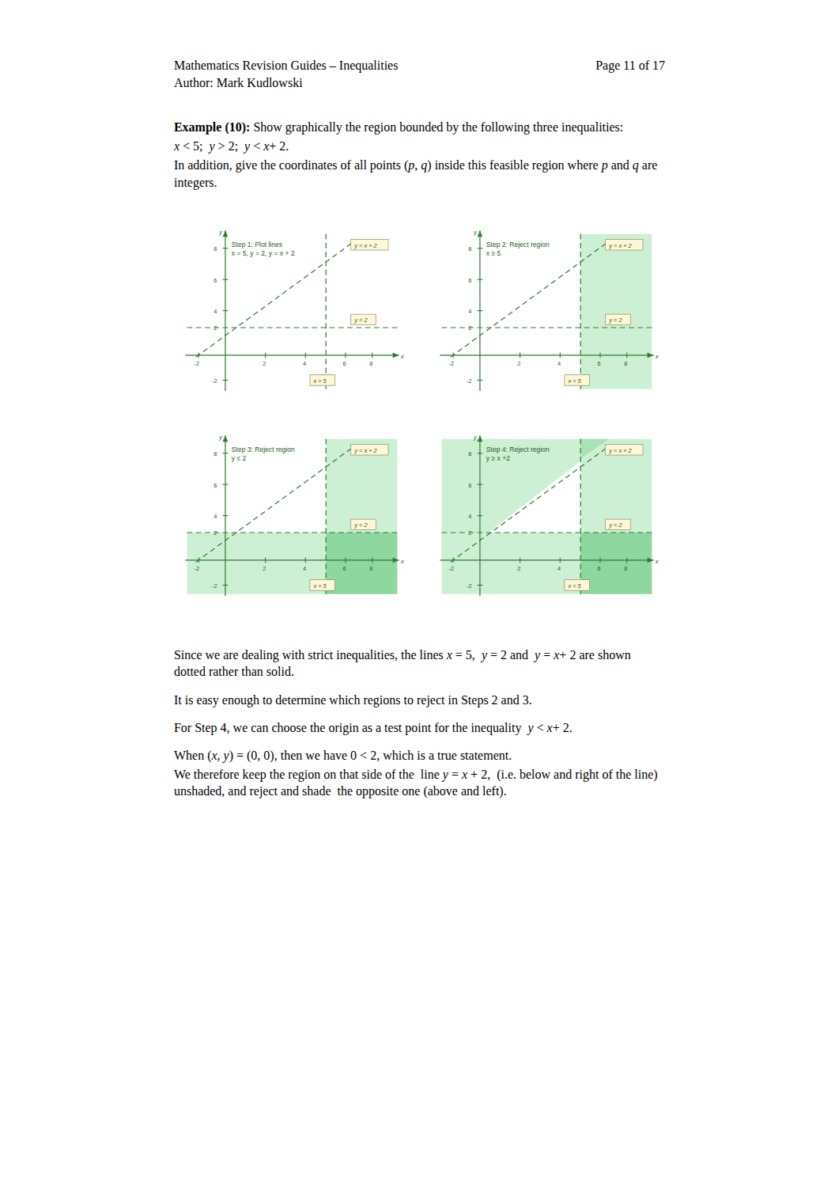Mathematics Revision Guides – Inequalities
Author: Mark Kudlowski
Page 11 of 17
Example (10): Show graphically the region bounded by the following three inequalities:
x < 5; y > 2; y < x+ 2.
In addition, give the coordinates of all points (p, q) inside this feasible region where p and q are integers.
-2 2 4 6 8 x 8 6 4 2 -2 y Step 1: Plot lines x = 5, y = 2, y = x + 2 y = x + 2 y = 2 x = 5
-2 2 4 6 8 x 8 6 4 2 -2 y Step 2: Reject region x ≥ 5 y = x + 2 y = 2 x = 5
-2 2 4 6 8 x 8 6 4 2 -2 y Step 3: Reject region y ≤ 2 y = x + 2 y = 2 x = 5
-2 2 4 6 8 x 8 6 4 2 -2 y Step 4: Reject region y ≥ x +2 y = x + 2 y = 2 x = 5
Since we are dealing with strict inequalities, the lines x = 5, y = 2 and y = x+ 2 are shown dotted rather than solid.
It is easy enough to determine which regions to reject in Steps 2 and 3.
For Step 4, we can choose the origin as a test point for the inequality y < x+ 2.
When (x, y) = (0, 0), then we have 0 < 2, which is a true statement.
We therefore keep the region on that side of the line y = x + 2, (i.e. below and right of the line) unshaded, and reject and shade the opposite one (above and left).